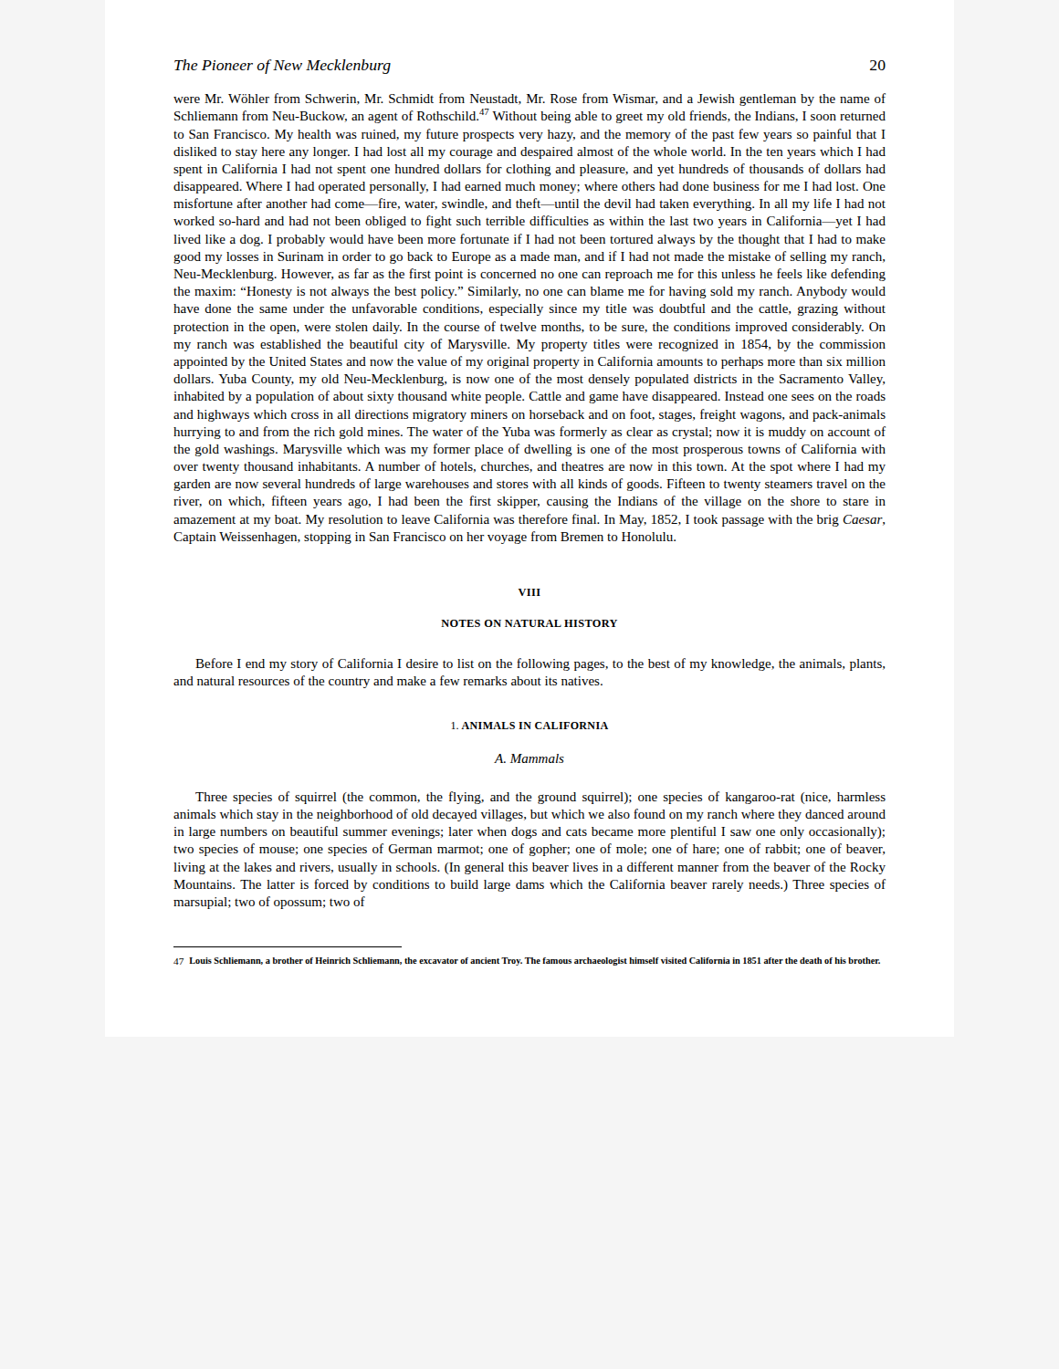The Pioneer of New Mecklenburg 20
were Mr. Wöhler from Schwerin, Mr. Schmidt from Neustadt, Mr. Rose from Wismar, and a Jewish gentleman by the name of Schliemann from Neu-Buckow, an agent of Rothschild.47 Without being able to greet my old friends, the Indians, I soon returned to San Francisco. My health was ruined, my future prospects very hazy, and the memory of the past few years so painful that I disliked to stay here any longer. I had lost all my courage and despaired almost of the whole world. In the ten years which I had spent in California I had not spent one hundred dollars for clothing and pleasure, and yet hundreds of thousands of dollars had disappeared. Where I had operated personally, I had earned much money; where others had done business for me I had lost. One misfortune after another had come—fire, water, swindle, and theft—until the devil had taken everything. In all my life I had not worked so-hard and had not been obliged to fight such terrible difficulties as within the last two years in California—yet I had lived like a dog. I probably would have been more fortunate if I had not been tortured always by the thought that I had to make good my losses in Surinam in order to go back to Europe as a made man, and if I had not made the mistake of selling my ranch, Neu-Mecklenburg. However, as far as the first point is concerned no one can reproach me for this unless he feels like defending the maxim: “Honesty is not always the best policy.” Similarly, no one can blame me for having sold my ranch. Anybody would have done the same under the unfavorable conditions, especially since my title was doubtful and the cattle, grazing without protection in the open, were stolen daily. In the course of twelve months, to be sure, the conditions improved considerably. On my ranch was established the beautiful city of Marysville. My property titles were recognized in 1854, by the commission appointed by the United States and now the value of my original property in California amounts to perhaps more than six million dollars. Yuba County, my old Neu-Mecklenburg, is now one of the most densely populated districts in the Sacramento Valley, inhabited by a population of about sixty thousand white people. Cattle and game have disappeared. Instead one sees on the roads and highways which cross in all directions migratory miners on horseback and on foot, stages, freight wagons, and pack-animals hurrying to and from the rich gold mines. The water of the Yuba was formerly as clear as crystal; now it is muddy on account of the gold washings. Marysville which was my former place of dwelling is one of the most prosperous towns of California with over twenty thousand inhabitants. A number of hotels, churches, and theatres are now in this town. At the spot where I had my garden are now several hundreds of large warehouses and stores with all kinds of goods. Fifteen to twenty steamers travel on the river, on which, fifteen years ago, I had been the first skipper, causing the Indians of the village on the shore to stare in amazement at my boat. My resolution to leave California was therefore final. In May, 1852, I took passage with the brig Caesar, Captain Weissenhagen, stopping in San Francisco on her voyage from Bremen to Honolulu.
VIII
NOTES ON NATURAL HISTORY
Before I end my story of California I desire to list on the following pages, to the best of my knowledge, the animals, plants, and natural resources of the country and make a few remarks about its natives.
1. ANIMALS IN CALIFORNIA
A. Mammals
Three species of squirrel (the common, the flying, and the ground squirrel); one species of kangaroo-rat (nice, harmless animals which stay in the neighborhood of old decayed villages, but which we also found on my ranch where they danced around in large numbers on beautiful summer evenings; later when dogs and cats became more plentiful I saw one only occasionally); two species of mouse; one species of German marmot; one of gopher; one of mole; one of hare; one of rabbit; one of beaver, living at the lakes and rivers, usually in schools. (In general this beaver lives in a different manner from the beaver of the Rocky Mountains. The latter is forced by conditions to build large dams which the California beaver rarely needs.) Three species of marsupial; two of opossum; two of
47 Louis Schliemann, a brother of Heinrich Schliemann, the excavator of ancient Troy. The famous archaeologist himself visited California in 1851 after the death of his brother.